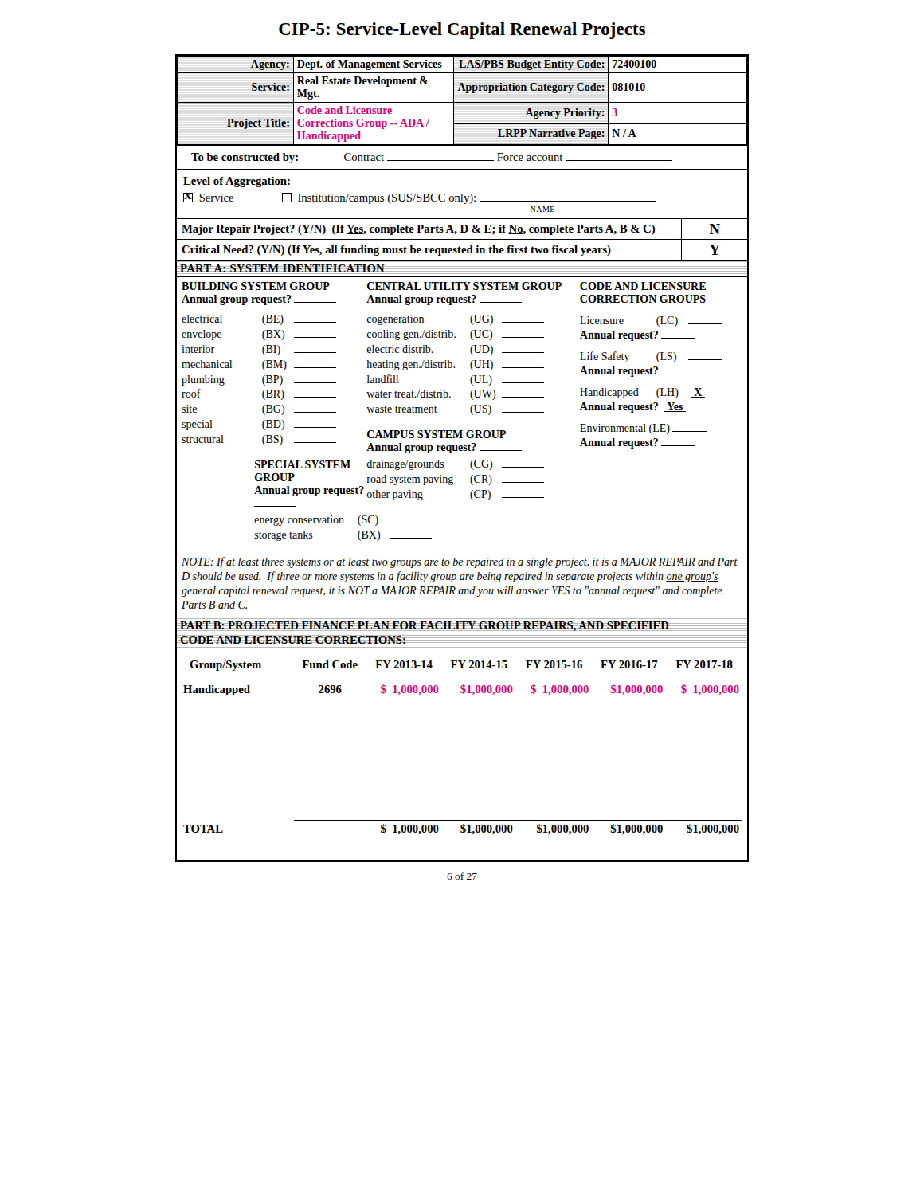CIP-5: Service-Level Capital Renewal Projects
| Agency: | Dept. of Management Services | LAS/PBS Budget Entity Code: | 72400100 |
| Service: | Real Estate Development & Mgt. | Appropriation Category Code: | 081010 |
| Project Title: | Code and Licensure Corrections Group -- ADA / Handicapped | Agency Priority: | 3 |
| LRPP Narrative Page: | N / A |
To be constructed by: Contract Force account
Level of Aggregation:
Service Institution/campus (SUS/SBCC only):
NAME
Major Repair Project? (Y/N) (If Yes, complete Parts A, D & E; if No, complete Parts A, B & C)
N
Critical Need? (Y/N) (If Yes, all funding must be requested in the first two fiscal years)
Y
PART A: SYSTEM IDENTIFICATION
BUILDING SYSTEM GROUP
Annual group request?
electrical(BE)
envelope(BX)
interior(BI)
mechanical(BM)
plumbing(BP)
roof(BR)
site(BG)
special(BD)
structural(BS)
SPECIAL SYSTEM GROUP
Annual group request?
energy conservation(SC)
storage tanks(BX)
CENTRAL UTILITY SYSTEM GROUP
Annual group request?
cogeneration(UG)
cooling gen./distrib.(UC)
electric distrib.(UD)
heating gen./distrib.(UH)
landfill(UL)
water treat./distrib.(UW)
waste treatment(US)
CAMPUS SYSTEM GROUP
Annual group request?
drainage/grounds(CG)
road system paving(CR)
other paving(CP)
CODE AND LICENSURE
CORRECTION GROUPS
Licensure(LC)
Annual request?
Life Safety(LS)
Annual request?
Handicapped(LH) X
Annual request? Yes
Environmental (LE)
Annual request?
NOTE: If at least three systems or at least two groups are to be repaired in a single project, it is a MAJOR REPAIR and Part D should be used. If three or more systems in a facility group are being repaired in separate projects within one group's general capital renewal request, it is NOT a MAJOR REPAIR and you will answer YES to "annual request" and complete Parts B and C.
PART B: PROJECTED FINANCE PLAN FOR FACILITY GROUP REPAIRS, AND SPECIFIED
CODE AND LICENSURE CORRECTIONS:
| Group/System | Fund Code | FY 2013-14 | FY 2014-15 | FY 2015-16 | FY 2016-17 | FY 2017-18 |
| --- | --- | --- | --- | --- | --- | --- |
| Handicapped | 2696 | $ 1,000,000 | $1,000,000 | $ 1,000,000 | $1,000,000 | $ 1,000,000 |
| TOTAL | | $ 1,000,000 | $1,000,000 | $1,000,000 | $1,000,000 | $1,000,000 |
6 of 27